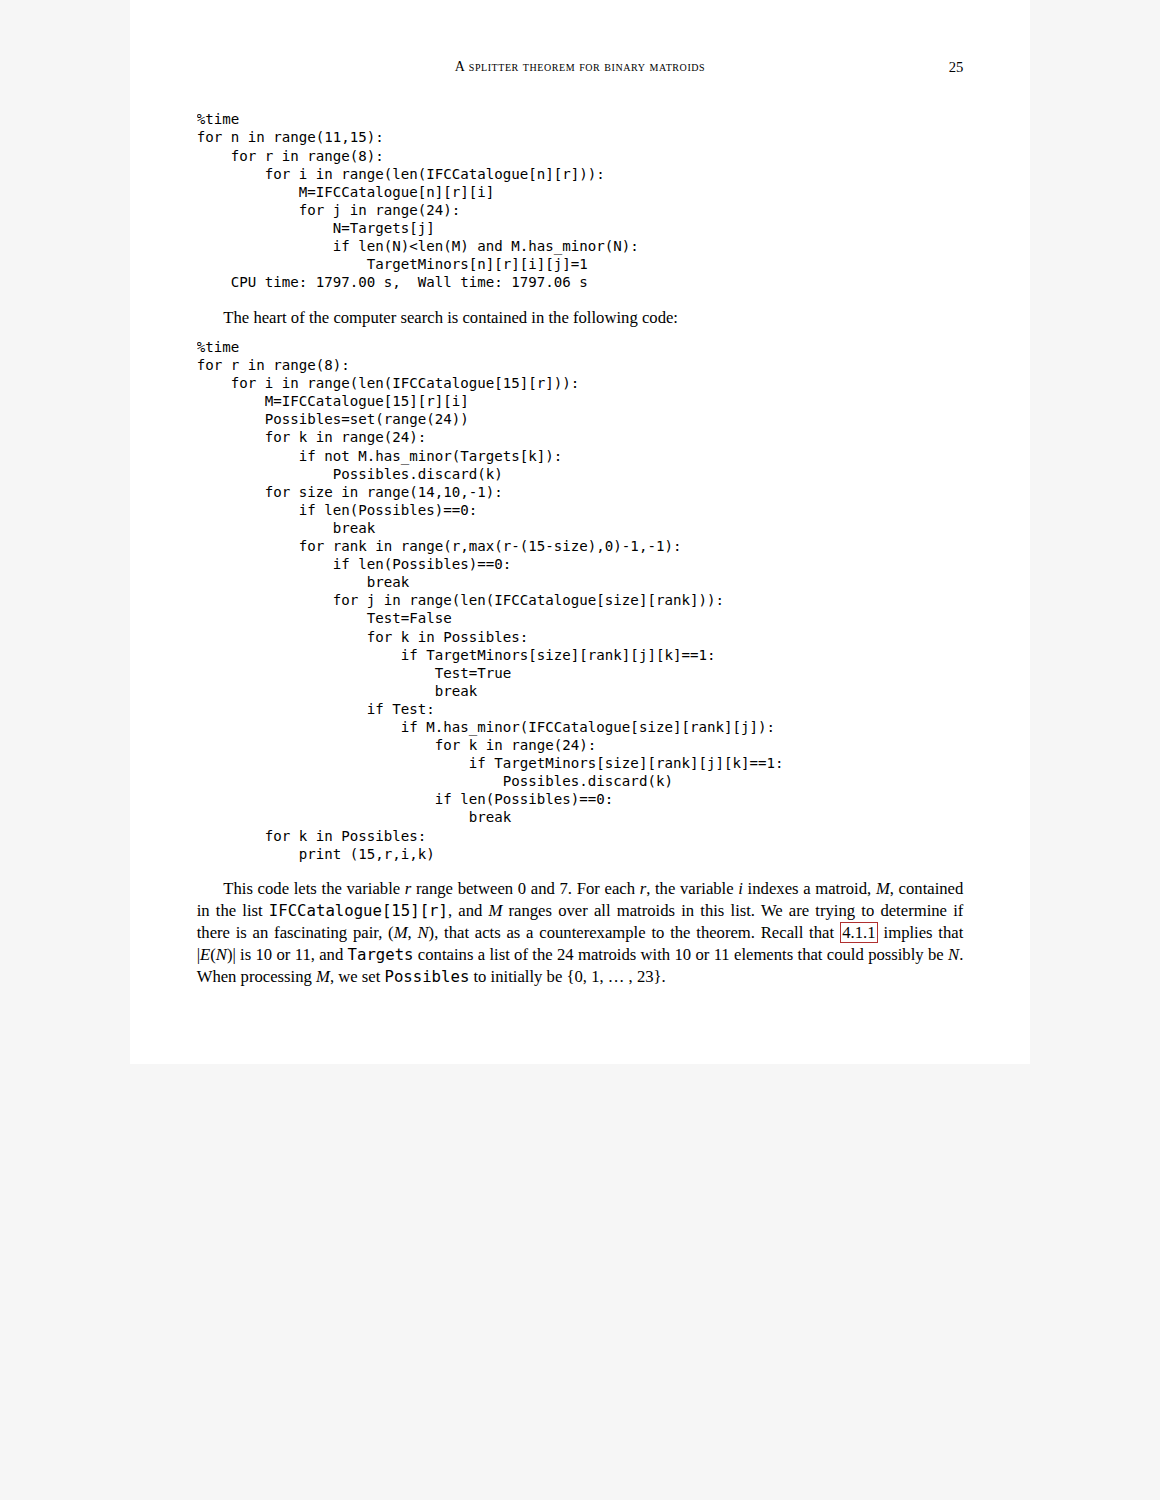A splitter theorem for binary matroids 25
%time
for n in range(11,15):
    for r in range(8):
        for i in range(len(IFCCatalogue[n][r])):
            M=IFCCatalogue[n][r][i]
            for j in range(24):
                N=Targets[j]
                if len(N)<len(M) and M.has_minor(N):
                    TargetMinors[n][r][i][j]=1
    CPU time: 1797.00 s,  Wall time: 1797.06 s
The heart of the computer search is contained in the following code:
%time
for r in range(8):
    for i in range(len(IFCCatalogue[15][r])):
        M=IFCCatalogue[15][r][i]
        Possibles=set(range(24))
        for k in range(24):
            if not M.has_minor(Targets[k]):
                Possibles.discard(k)
        for size in range(14,10,-1):
            if len(Possibles)==0:
                break
            for rank in range(r,max(r-(15-size),0)-1,-1):
                if len(Possibles)==0:
                    break
                for j in range(len(IFCCatalogue[size][rank])):
                    Test=False
                    for k in Possibles:
                        if TargetMinors[size][rank][j][k]==1:
                            Test=True
                            break
                    if Test:
                        if M.has_minor(IFCCatalogue[size][rank][j]):
                            for k in range(24):
                                if TargetMinors[size][rank][j][k]==1:
                                    Possibles.discard(k)
                            if len(Possibles)==0:
                                break
        for k in Possibles:
            print (15,r,i,k)
This code lets the variable r range between 0 and 7. For each r, the variable i indexes a matroid, M, contained in the list IFCCatalogue[15][r], and M ranges over all matroids in this list. We are trying to determine if there is an fascinating pair, (M, N), that acts as a counterexample to the theorem. Recall that 4.1.1 implies that |E(N)| is 10 or 11, and Targets contains a list of the 24 matroids with 10 or 11 elements that could possibly be N. When processing M, we set Possibles to initially be {0, 1, … , 23}.